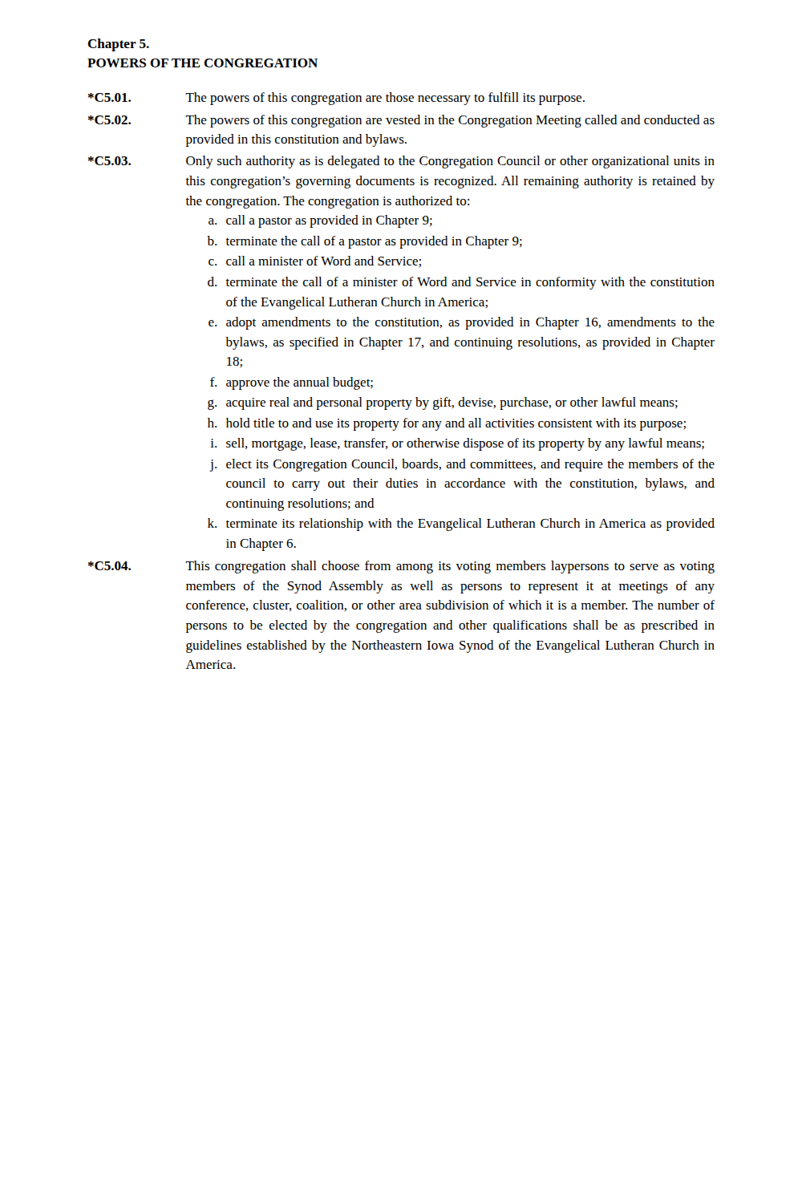Chapter 5.
POWERS OF THE CONGREGATION
*C5.01.
The powers of this congregation are those necessary to fulfill its purpose.
*C5.02.
The powers of this congregation are vested in the Congregation Meeting called and conducted as provided in this constitution and bylaws.
*C5.03.
Only such authority as is delegated to the Congregation Council or other organizational units in this congregation’s governing documents is recognized. All remaining authority is retained by the congregation. The congregation is authorized to:
call a pastor as provided in Chapter 9;
terminate the call of a pastor as provided in Chapter 9;
call a minister of Word and Service;
terminate the call of a minister of Word and Service in conformity with the constitution of the Evangelical Lutheran Church in America;
adopt amendments to the constitution, as provided in Chapter 16, amendments to the bylaws, as specified in Chapter 17, and continuing resolutions, as provided in Chapter 18;
approve the annual budget;
acquire real and personal property by gift, devise, purchase, or other lawful means;
hold title to and use its property for any and all activities consistent with its purpose;
sell, mortgage, lease, transfer, or otherwise dispose of its property by any lawful means;
elect its Congregation Council, boards, and committees, and require the members of the council to carry out their duties in accordance with the constitution, bylaws, and continuing resolutions; and
terminate its relationship with the Evangelical Lutheran Church in America as provided in Chapter 6.
*C5.04.
This congregation shall choose from among its voting members laypersons to serve as voting members of the Synod Assembly as well as persons to represent it at meetings of any conference, cluster, coalition, or other area subdivision of which it is a member. The number of persons to be elected by the congregation and other qualifications shall be as prescribed in guidelines established by the Northeastern Iowa Synod of the Evangelical Lutheran Church in America.